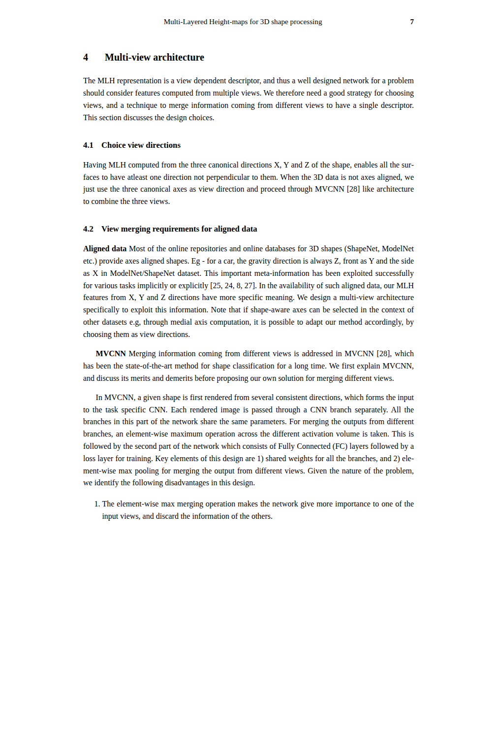Multi-Layered Height-maps for 3D shape processing 7
4 Multi-view architecture
The MLH representation is a view dependent descriptor, and thus a well designed network for a problem should consider features computed from multiple views. We therefore need a good strategy for choosing views, and a technique to merge information coming from different views to have a single descriptor. This section discusses the design choices.
4.1 Choice view directions
Having MLH computed from the three canonical directions X, Y and Z of the shape, enables all the surfaces to have atleast one direction not perpendicular to them. When the 3D data is not axes aligned, we just use the three canonical axes as view direction and proceed through MVCNN [28] like architecture to combine the three views.
4.2 View merging requirements for aligned data
Aligned data Most of the online repositories and online databases for 3D shapes (ShapeNet, ModelNet etc.) provide axes aligned shapes. Eg - for a car, the gravity direction is always Z, front as Y and the side as X in ModelNet/ShapeNet dataset. This important meta-information has been exploited successfully for various tasks implicitly or explicitly [25, 24, 8, 27]. In the availability of such aligned data, our MLH features from X, Y and Z directions have more specific meaning. We design a multi-view architecture specifically to exploit this information. Note that if shape-aware axes can be selected in the context of other datasets e.g, through medial axis computation, it is possible to adapt our method accordingly, by choosing them as view directions.
MVCNN Merging information coming from different views is addressed in MVCNN [28], which has been the state-of-the-art method for shape classification for a long time. We first explain MVCNN, and discuss its merits and demerits before proposing our own solution for merging different views.
In MVCNN, a given shape is first rendered from several consistent directions, which forms the input to the task specific CNN. Each rendered image is passed through a CNN branch separately. All the branches in this part of the network share the same parameters. For merging the outputs from different branches, an element-wise maximum operation across the different activation volume is taken. This is followed by the second part of the network which consists of Fully Connected (FC) layers followed by a loss layer for training. Key elements of this design are 1) shared weights for all the branches, and 2) element-wise max pooling for merging the output from different views. Given the nature of the problem, we identify the following disadvantages in this design.
The element-wise max merging operation makes the network give more importance to one of the input views, and discard the information of the others.